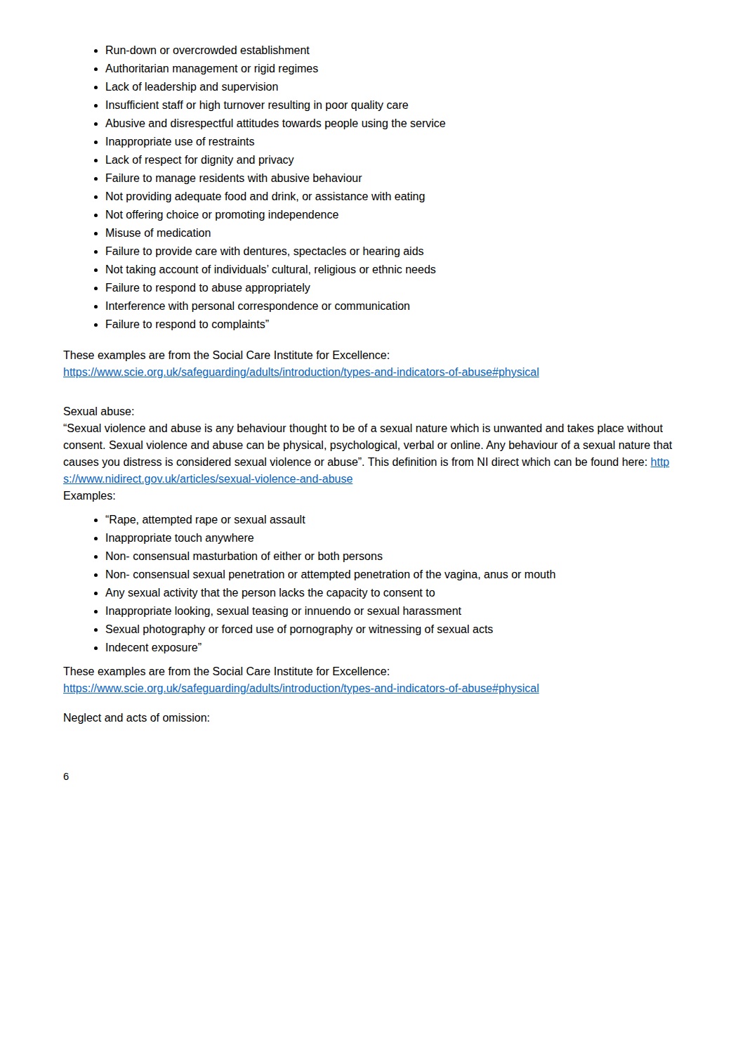Run-down or overcrowded establishment
Authoritarian management or rigid regimes
Lack of leadership and supervision
Insufficient staff or high turnover resulting in poor quality care
Abusive and disrespectful attitudes towards people using the service
Inappropriate use of restraints
Lack of respect for dignity and privacy
Failure to manage residents with abusive behaviour
Not providing adequate food and drink, or assistance with eating
Not offering choice or promoting independence
Misuse of medication
Failure to provide care with dentures, spectacles or hearing aids
Not taking account of individuals’ cultural, religious or ethnic needs
Failure to respond to abuse appropriately
Interference with personal correspondence or communication
Failure to respond to complaints”
These examples are from the Social Care Institute for Excellence:
https://www.scie.org.uk/safeguarding/adults/introduction/types-and-indicators-of-abuse#physical
Sexual abuse:
“Sexual violence and abuse is any behaviour thought to be of a sexual nature which is unwanted and takes place without consent. Sexual violence and abuse can be physical, psychological, verbal or online. Any behaviour of a sexual nature that causes you distress is considered sexual violence or abuse”. This definition is from NI direct which can be found here: https://www.nidirect.gov.uk/articles/sexual-violence-and-abuse
Examples:
“Rape, attempted rape or sexual assault
Inappropriate touch anywhere
Non- consensual masturbation of either or both persons
Non- consensual sexual penetration or attempted penetration of the vagina, anus or mouth
Any sexual activity that the person lacks the capacity to consent to
Inappropriate looking, sexual teasing or innuendo or sexual harassment
Sexual photography or forced use of pornography or witnessing of sexual acts
Indecent exposure”
These examples are from the Social Care Institute for Excellence:
https://www.scie.org.uk/safeguarding/adults/introduction/types-and-indicators-of-abuse#physical
Neglect and acts of omission:
6